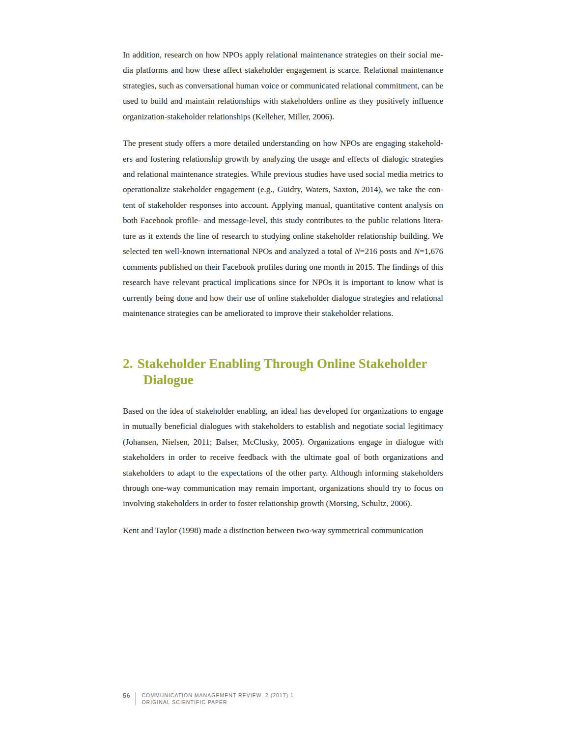In addition, research on how NPOs apply relational maintenance strategies on their social media platforms and how these affect stakeholder engagement is scarce. Relational maintenance strategies, such as conversational human voice or communicated relational commitment, can be used to build and maintain relationships with stakeholders online as they positively influence organization-stakeholder relationships (Kelleher, Miller, 2006).
The present study offers a more detailed understanding on how NPOs are engaging stakeholders and fostering relationship growth by analyzing the usage and effects of dialogic strategies and relational maintenance strategies. While previous studies have used social media metrics to operationalize stakeholder engagement (e.g., Guidry, Waters, Saxton, 2014), we take the content of stakeholder responses into account. Applying manual, quantitative content analysis on both Facebook profile- and message-level, this study contributes to the public relations literature as it extends the line of research to studying online stakeholder relationship building. We selected ten well-known international NPOs and analyzed a total of N=216 posts and N=1,676 comments published on their Facebook profiles during one month in 2015. The findings of this research have relevant practical implications since for NPOs it is important to know what is currently being done and how their use of online stakeholder dialogue strategies and relational maintenance strategies can be ameliorated to improve their stakeholder relations.
2. Stakeholder Enabling Through Online Stakeholder Dialogue
Based on the idea of stakeholder enabling, an ideal has developed for organizations to engage in mutually beneficial dialogues with stakeholders to establish and negotiate social legitimacy (Johansen, Nielsen, 2011; Balser, McClusky, 2005). Organizations engage in dialogue with stakeholders in order to receive feedback with the ultimate goal of both organizations and stakeholders to adapt to the expectations of the other party. Although informing stakeholders through one-way communication may remain important, organizations should try to focus on involving stakeholders in order to foster relationship growth (Morsing, Schultz, 2006).
Kent and Taylor (1998) made a distinction between two-way symmetrical communication
56
Communication Management Review, 2 (2017) 1
Original Scientific Paper